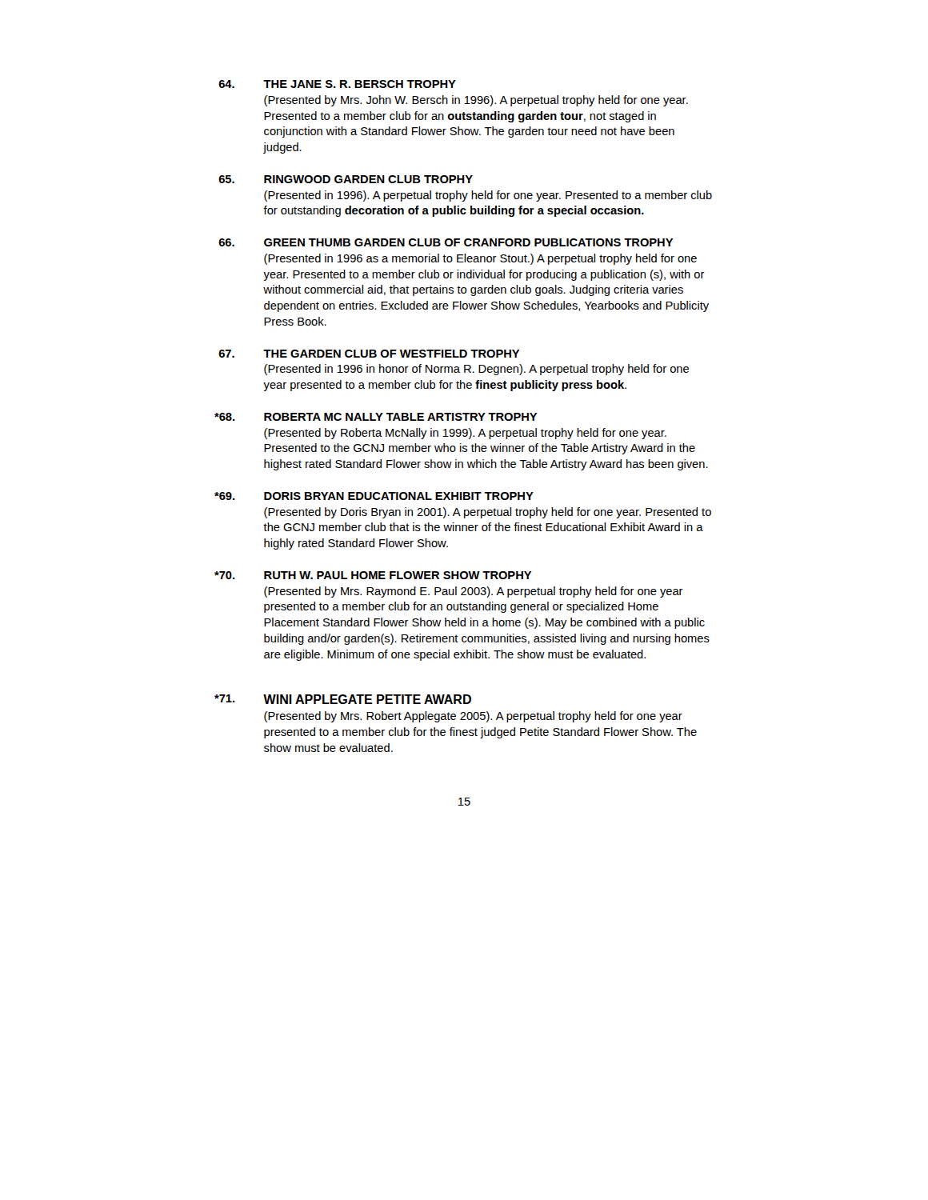64.
THE JANE S. R. BERSCH TROPHY
(Presented by Mrs. John W. Bersch in 1996). A perpetual trophy held for one year. Presented to a member club for an outstanding garden tour, not staged in conjunction with a Standard Flower Show. The garden tour need not have been judged.
65.
RINGWOOD GARDEN CLUB TROPHY
(Presented in 1996). A perpetual trophy held for one year. Presented to a member club for outstanding decoration of a public building for a special occasion.
66.
GREEN THUMB GARDEN CLUB OF CRANFORD PUBLICATIONS TROPHY
(Presented in 1996 as a memorial to Eleanor Stout.) A perpetual trophy held for one year. Presented to a member club or individual for producing a publication (s), with or without commercial aid, that pertains to garden club goals. Judging criteria varies dependent on entries. Excluded are Flower Show Schedules, Yearbooks and Publicity Press Book.
67.
THE GARDEN CLUB OF WESTFIELD TROPHY
(Presented in 1996 in honor of Norma R. Degnen). A perpetual trophy held for one year presented to a member club for the finest publicity press book.
*68.
ROBERTA MC NALLY TABLE ARTISTRY TROPHY
(Presented by Roberta McNally in 1999). A perpetual trophy held for one year. Presented to the GCNJ member who is the winner of the Table Artistry Award in the highest rated Standard Flower show in which the Table Artistry Award has been given.
*69.
DORIS BRYAN EDUCATIONAL EXHIBIT TROPHY
(Presented by Doris Bryan in 2001). A perpetual trophy held for one year. Presented to the GCNJ member club that is the winner of the finest Educational Exhibit Award in a highly rated Standard Flower Show.
*70.
RUTH W. PAUL HOME FLOWER SHOW TROPHY
(Presented by Mrs. Raymond E. Paul 2003). A perpetual trophy held for one year presented to a member club for an outstanding general or specialized Home Placement Standard Flower Show held in a home (s). May be combined with a public building and/or garden(s). Retirement communities, assisted living and nursing homes are eligible. Minimum of one special exhibit. The show must be evaluated.
*71.
WINI APPLEGATE PETITE AWARD
(Presented by Mrs. Robert Applegate 2005). A perpetual trophy held for one year presented to a member club for the finest judged Petite Standard Flower Show. The show must be evaluated.
15